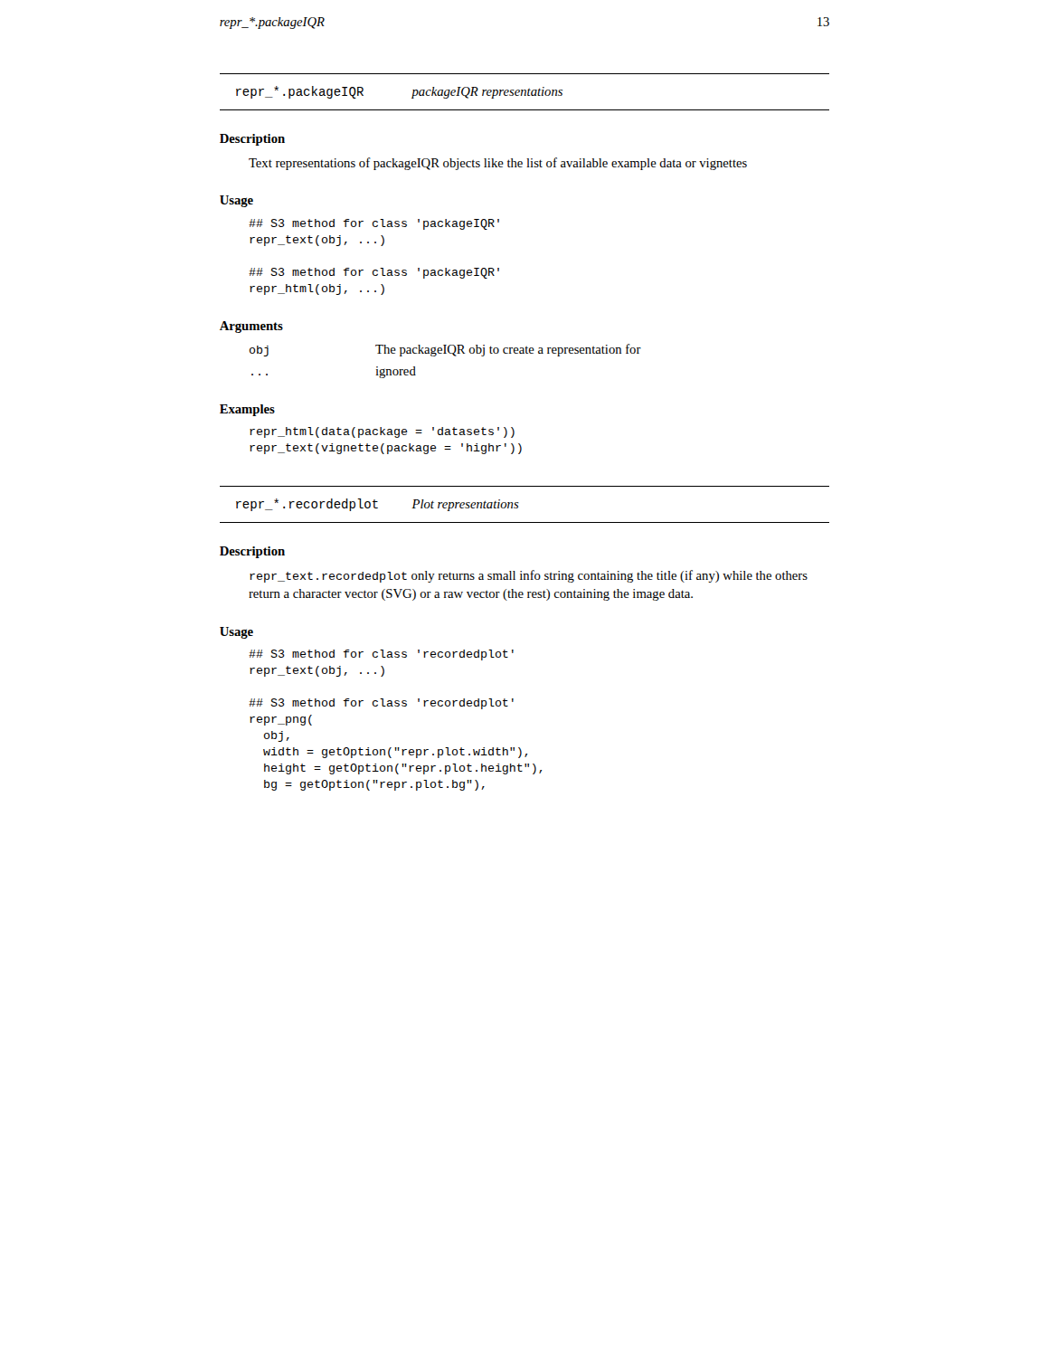repr_*.packageIQR 13
repr_*.packageIQR packageIQR representations
Description
Text representations of packageIQR objects like the list of available example data or vignettes
Usage
## S3 method for class 'packageIQR'
repr_text(obj, ...)

## S3 method for class 'packageIQR'
repr_html(obj, ...)
Arguments
obj
The packageIQR obj to create a representation for
...
ignored
Examples
repr_html(data(package = 'datasets'))
repr_text(vignette(package = 'highr'))
repr_*.recordedplot Plot representations
Description
repr_text.recordedplot only returns a small info string containing the title (if any) while the others return a character vector (SVG) or a raw vector (the rest) containing the image data.
Usage
## S3 method for class 'recordedplot'
repr_text(obj, ...)

## S3 method for class 'recordedplot'
repr_png(
  obj,
  width = getOption("repr.plot.width"),
  height = getOption("repr.plot.height"),
  bg = getOption("repr.plot.bg"),